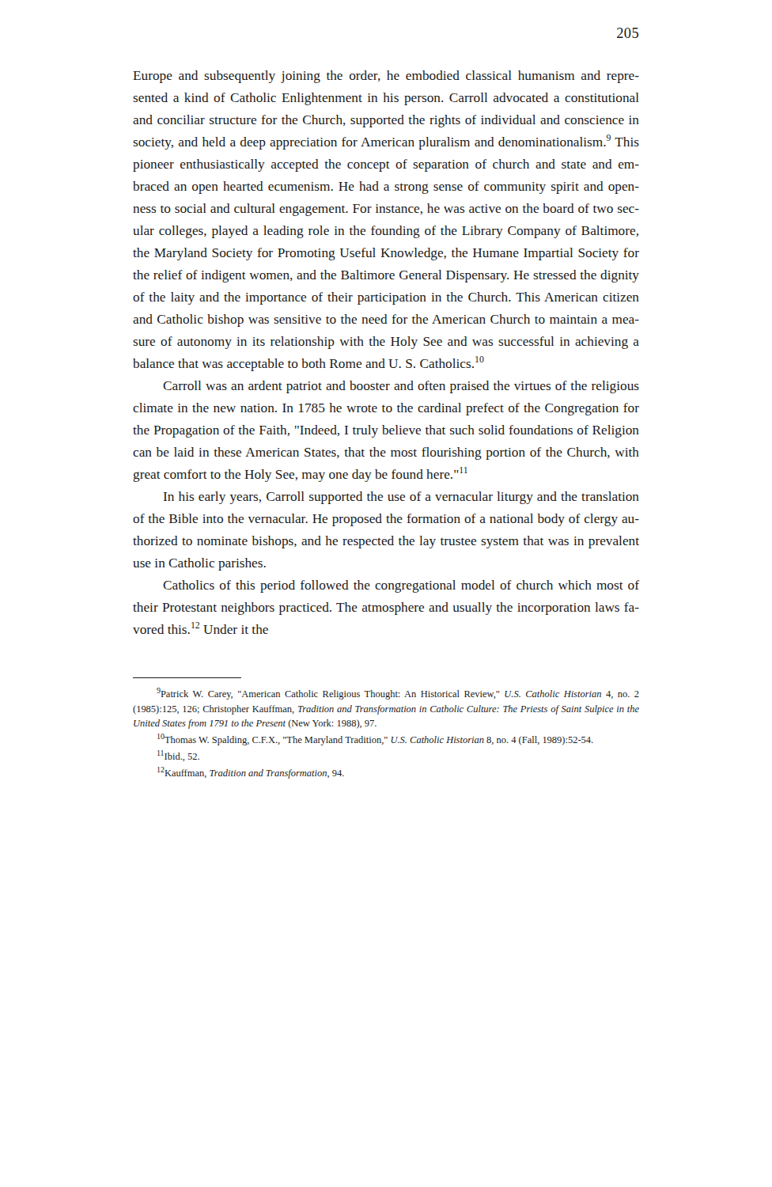205
Europe and subsequently joining the order, he embodied classical humanism and represented a kind of Catholic Enlightenment in his person. Carroll advocated a constitutional and conciliar structure for the Church, supported the rights of individual and conscience in society, and held a deep appreciation for American pluralism and denominationalism.9 This pioneer enthusiastically accepted the concept of separation of church and state and embraced an open hearted ecumenism. He had a strong sense of community spirit and openness to social and cultural engagement. For instance, he was active on the board of two secular colleges, played a leading role in the founding of the Library Company of Baltimore, the Maryland Society for Promoting Useful Knowledge, the Humane Impartial Society for the relief of indigent women, and the Baltimore General Dispensary. He stressed the dignity of the laity and the importance of their participation in the Church. This American citizen and Catholic bishop was sensitive to the need for the American Church to maintain a measure of autonomy in its relationship with the Holy See and was successful in achieving a balance that was acceptable to both Rome and U. S. Catholics.10
Carroll was an ardent patriot and booster and often praised the virtues of the religious climate in the new nation. In 1785 he wrote to the cardinal prefect of the Congregation for the Propagation of the Faith, "Indeed, I truly believe that such solid foundations of Religion can be laid in these American States, that the most flourishing portion of the Church, with great comfort to the Holy See, may one day be found here."11
In his early years, Carroll supported the use of a vernacular liturgy and the translation of the Bible into the vernacular. He proposed the formation of a national body of clergy authorized to nominate bishops, and he respected the lay trustee system that was in prevalent use in Catholic parishes.
Catholics of this period followed the congregational model of church which most of their Protestant neighbors practiced. The atmosphere and usually the incorporation laws favored this.12 Under it the
9Patrick W. Carey, "American Catholic Religious Thought: An Historical Review," U.S. Catholic Historian 4, no. 2 (1985):125, 126; Christopher Kauffman, Tradition and Transformation in Catholic Culture: The Priests of Saint Sulpice in the United States from 1791 to the Present (New York: 1988), 97.
10Thomas W. Spalding, C.F.X., "The Maryland Tradition," U.S. Catholic Historian 8, no. 4 (Fall, 1989):52-54.
11Ibid., 52.
12Kauffman, Tradition and Transformation, 94.